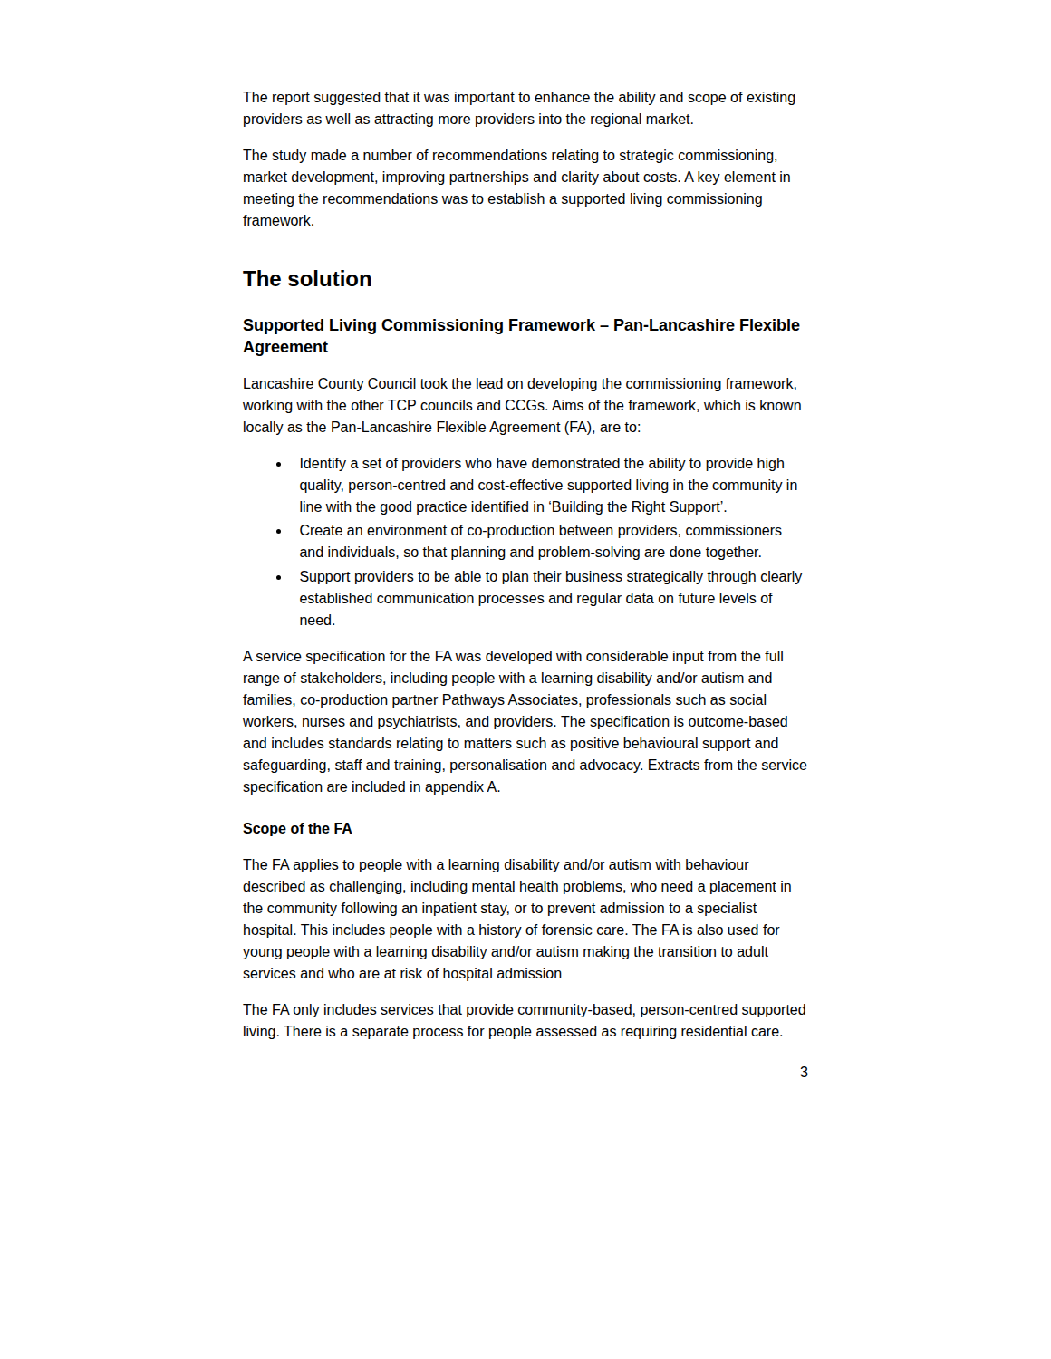The report suggested that it was important to enhance the ability and scope of existing providers as well as attracting more providers into the regional market.
The study made a number of recommendations relating to strategic commissioning, market development, improving partnerships and clarity about costs. A key element in meeting the recommendations was to establish a supported living commissioning framework.
The solution
Supported Living Commissioning Framework – Pan-Lancashire Flexible Agreement
Lancashire County Council took the lead on developing the commissioning framework, working with the other TCP councils and CCGs. Aims of the framework, which is known locally as the Pan-Lancashire Flexible Agreement (FA), are to:
Identify a set of providers who have demonstrated the ability to provide high quality, person-centred and cost-effective supported living in the community in line with the good practice identified in ‘Building the Right Support’.
Create an environment of co-production between providers, commissioners and individuals, so that planning and problem-solving are done together.
Support providers to be able to plan their business strategically through clearly established communication processes and regular data on future levels of need.
A service specification for the FA was developed with considerable input from the full range of stakeholders, including people with a learning disability and/or autism and families, co-production partner Pathways Associates, professionals such as social workers, nurses and psychiatrists, and providers. The specification is outcome-based and includes standards relating to matters such as positive behavioural support and safeguarding, staff and training, personalisation and advocacy. Extracts from the service specification are included in appendix A.
Scope of the FA
The FA applies to people with a learning disability and/or autism with behaviour described as challenging, including mental health problems, who need a placement in the community following an inpatient stay, or to prevent admission to a specialist hospital. This includes people with a history of forensic care. The FA is also used for young people with a learning disability and/or autism making the transition to adult services and who are at risk of hospital admission
The FA only includes services that provide community-based, person-centred supported living. There is a separate process for people assessed as requiring residential care.
3